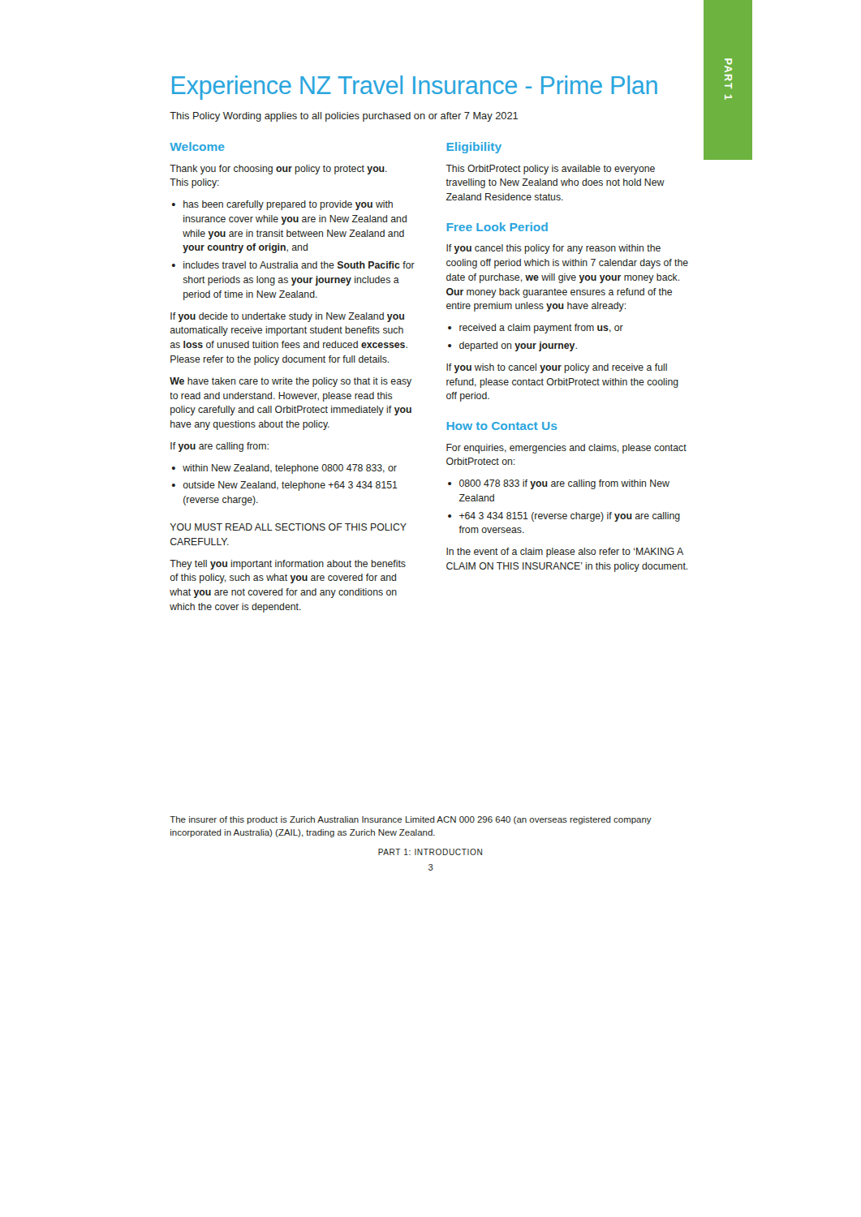PART 1
Experience NZ Travel Insurance - Prime Plan
This Policy Wording applies to all policies purchased on or after 7 May 2021
Welcome
Thank you for choosing our policy to protect you.
This policy:
has been carefully prepared to provide you with insurance cover while you are in New Zealand and while you are in transit between New Zealand and your country of origin, and
includes travel to Australia and the South Pacific for short periods as long as your journey includes a period of time in New Zealand.
If you decide to undertake study in New Zealand you automatically receive important student benefits such as loss of unused tuition fees and reduced excesses. Please refer to the policy document for full details.
We have taken care to write the policy so that it is easy to read and understand. However, please read this policy carefully and call OrbitProtect immediately if you have any questions about the policy.
If you are calling from:
within New Zealand, telephone 0800 478 833, or
outside New Zealand, telephone +64 3 434 8151 (reverse charge).
YOU MUST READ ALL SECTIONS OF THIS POLICY CAREFULLY.
They tell you important information about the benefits of this policy, such as what you are covered for and what you are not covered for and any conditions on which the cover is dependent.
Eligibility
This OrbitProtect policy is available to everyone travelling to New Zealand who does not hold New Zealand Residence status.
Free Look Period
If you cancel this policy for any reason within the cooling off period which is within 7 calendar days of the date of purchase, we will give you your money back.
Our money back guarantee ensures a refund of the entire premium unless you have already:
received a claim payment from us, or
departed on your journey.
If you wish to cancel your policy and receive a full refund, please contact OrbitProtect within the cooling off period.
How to Contact Us
For enquiries, emergencies and claims, please contact OrbitProtect on:
0800 478 833 if you are calling from within New Zealand
+64 3 434 8151 (reverse charge) if you are calling from overseas.
In the event of a claim please also refer to ‘MAKING A CLAIM ON THIS INSURANCE’ in this policy document.
The insurer of this product is Zurich Australian Insurance Limited ACN 000 296 640 (an overseas registered company incorporated in Australia) (ZAIL), trading as Zurich New Zealand.
PART 1: INTRODUCTION
3